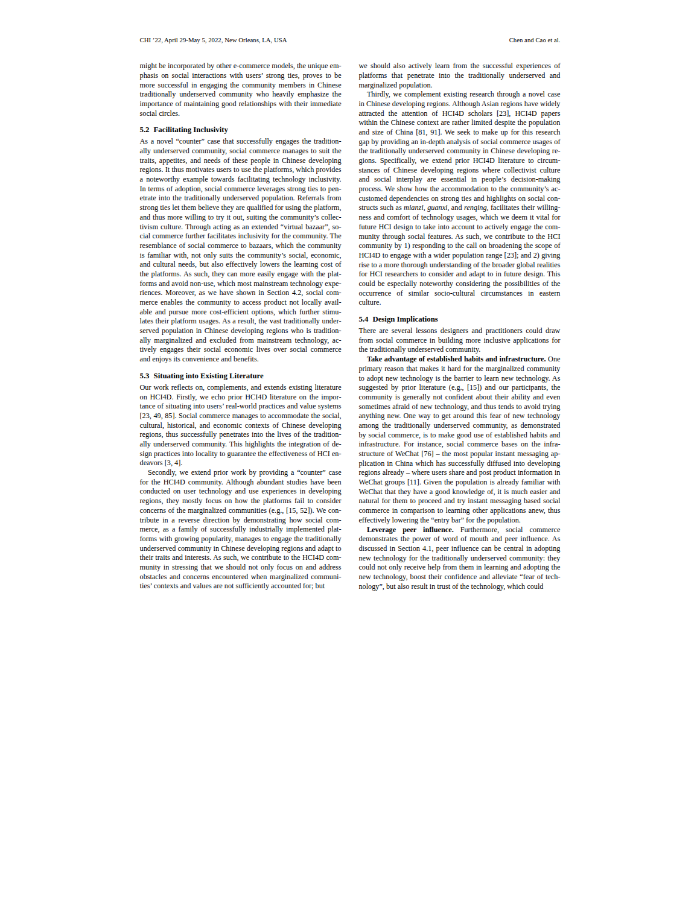CHI ’22, April 29-May 5, 2022, New Orleans, LA, USA
Chen and Cao et al.
might be incorporated by other e-commerce models, the unique emphasis on social interactions with users’ strong ties, proves to be more successful in engaging the community members in Chinese traditionally underserved community who heavily emphasize the importance of maintaining good relationships with their immediate social circles.
5.2 Facilitating Inclusivity
As a novel “counter” case that successfully engages the traditionally underserved community, social commerce manages to suit the traits, appetites, and needs of these people in Chinese developing regions. It thus motivates users to use the platforms, which provides a noteworthy example towards facilitating technology inclusivity. In terms of adoption, social commerce leverages strong ties to penetrate into the traditionally underserved population. Referrals from strong ties let them believe they are qualified for using the platform, and thus more willing to try it out, suiting the community’s collectivism culture. Through acting as an extended “virtual bazaar”, social commerce further facilitates inclusivity for the community. The resemblance of social commerce to bazaars, which the community is familiar with, not only suits the community’s social, economic, and cultural needs, but also effectively lowers the learning cost of the platforms. As such, they can more easily engage with the platforms and avoid non-use, which most mainstream technology experiences. Moreover, as we have shown in Section 4.2, social commerce enables the community to access product not locally available and pursue more cost-efficient options, which further stimulates their platform usages. As a result, the vast traditionally underserved population in Chinese developing regions who is traditionally marginalized and excluded from mainstream technology, actively engages their social economic lives over social commerce and enjoys its convenience and benefits.
5.3 Situating into Existing Literature
Our work reflects on, complements, and extends existing literature on HCI4D. Firstly, we echo prior HCI4D literature on the importance of situating into users’ real-world practices and value systems [23, 49, 85]. Social commerce manages to accommodate the social, cultural, historical, and economic contexts of Chinese developing regions, thus successfully penetrates into the lives of the traditionally underserved community. This highlights the integration of design practices into locality to guarantee the effectiveness of HCI endeavors [3, 4].
Secondly, we extend prior work by providing a “counter” case for the HCI4D community. Although abundant studies have been conducted on user technology and use experiences in developing regions, they mostly focus on how the platforms fail to consider concerns of the marginalized communities (e.g., [15, 52]). We contribute in a reverse direction by demonstrating how social commerce, as a family of successfully industrially implemented platforms with growing popularity, manages to engage the traditionally underserved community in Chinese developing regions and adapt to their traits and interests. As such, we contribute to the HCI4D community in stressing that we should not only focus on and address obstacles and concerns encountered when marginalized communities’ contexts and values are not sufficiently accounted for; but
we should also actively learn from the successful experiences of platforms that penetrate into the traditionally underserved and marginalized population.
Thirdly, we complement existing research through a novel case in Chinese developing regions. Although Asian regions have widely attracted the attention of HCI4D scholars [23], HCI4D papers within the Chinese context are rather limited despite the population and size of China [81, 91]. We seek to make up for this research gap by providing an in-depth analysis of social commerce usages of the traditionally underserved community in Chinese developing regions. Specifically, we extend prior HCI4D literature to circumstances of Chinese developing regions where collectivist culture and social interplay are essential in people’s decision-making process. We show how the accommodation to the community’s accustomed dependencies on strong ties and highlights on social constructs such as mianzi, guanxi, and renqing, facilitates their willingness and comfort of technology usages, which we deem it vital for future HCI design to take into account to actively engage the community through social features. As such, we contribute to the HCI community by 1) responding to the call on broadening the scope of HCI4D to engage with a wider population range [23]; and 2) giving rise to a more thorough understanding of the broader global realities for HCI researchers to consider and adapt to in future design. This could be especially noteworthy considering the possibilities of the occurrence of similar socio-cultural circumstances in eastern culture.
5.4 Design Implications
There are several lessons designers and practitioners could draw from social commerce in building more inclusive applications for the traditionally underserved community.
Take advantage of established habits and infrastructure. One primary reason that makes it hard for the marginalized community to adopt new technology is the barrier to learn new technology. As suggested by prior literature (e.g., [15]) and our participants, the community is generally not confident about their ability and even sometimes afraid of new technology, and thus tends to avoid trying anything new. One way to get around this fear of new technology among the traditionally underserved community, as demonstrated by social commerce, is to make good use of established habits and infrastructure. For instance, social commerce bases on the infrastructure of WeChat [76] – the most popular instant messaging application in China which has successfully diffused into developing regions already – where users share and post product information in WeChat groups [11]. Given the population is already familiar with WeChat that they have a good knowledge of, it is much easier and natural for them to proceed and try instant messaging based social commerce in comparison to learning other applications anew, thus effectively lowering the “entry bar” for the population.
Leverage peer influence. Furthermore, social commerce demonstrates the power of word of mouth and peer influence. As discussed in Section 4.1, peer influence can be central in adopting new technology for the traditionally underserved community: they could not only receive help from them in learning and adopting the new technology, boost their confidence and alleviate “fear of technology”, but also result in trust of the technology, which could